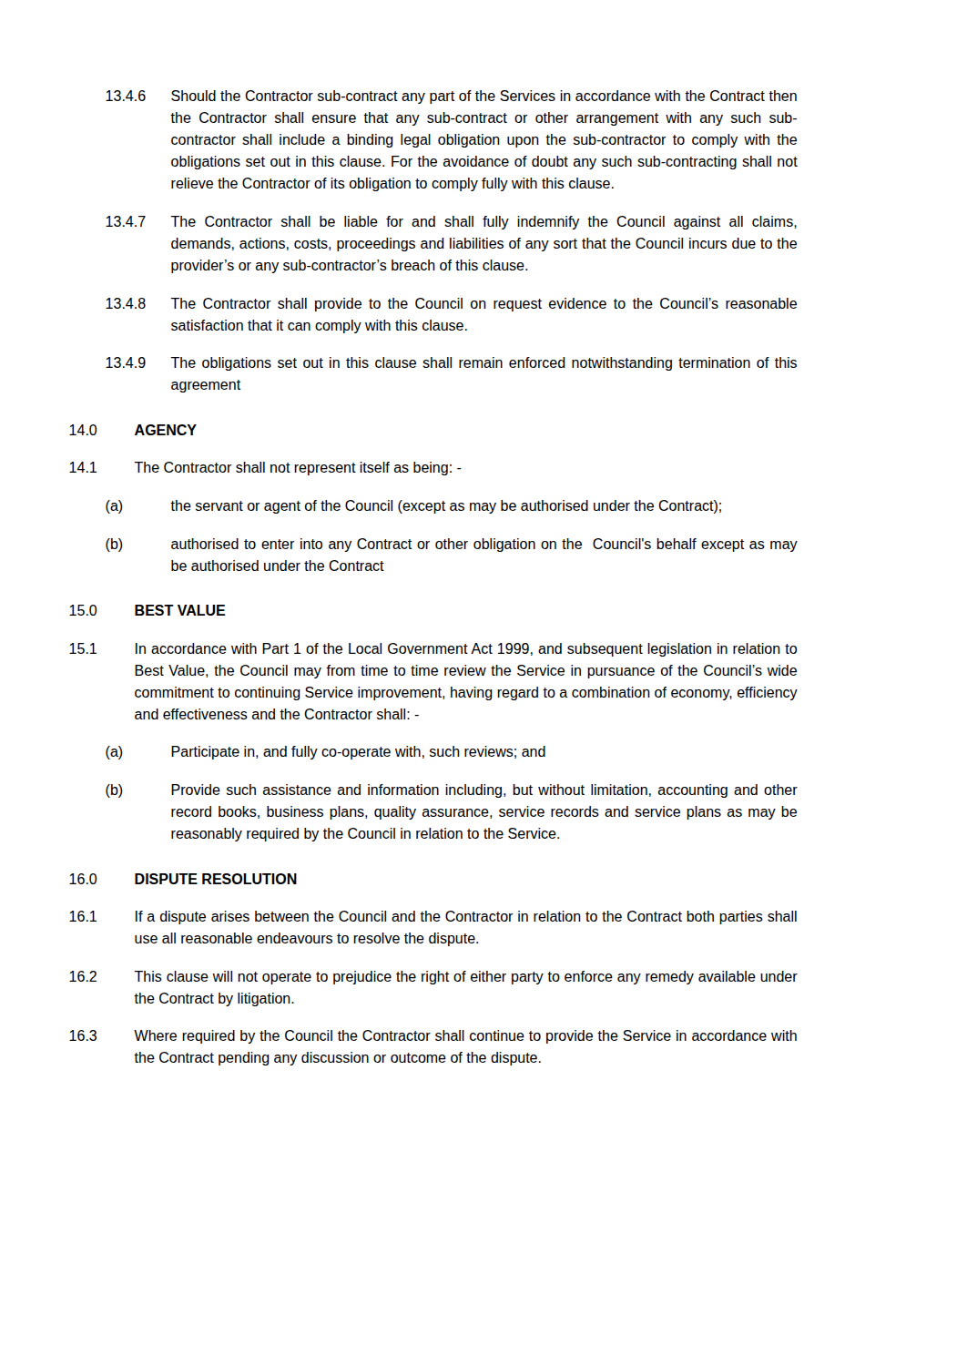13.4.6
Should the Contractor sub-contract any part of the Services in accordance with the Contract then the Contractor shall ensure that any sub-contract or other arrangement with any such sub-contractor shall include a binding legal obligation upon the sub-contractor to comply with the obligations set out in this clause. For the avoidance of doubt any such sub-contracting shall not relieve the Contractor of its obligation to comply fully with this clause.
13.4.7
The Contractor shall be liable for and shall fully indemnify the Council against all claims, demands, actions, costs, proceedings and liabilities of any sort that the Council incurs due to the provider’s or any sub-contractor’s breach of this clause.
13.4.8
The Contractor shall provide to the Council on request evidence to the Council’s reasonable satisfaction that it can comply with this clause.
13.4.9
The obligations set out in this clause shall remain enforced notwithstanding termination of this agreement
14.0
AGENCY
14.1
The Contractor shall not represent itself as being: -
(a)
the servant or agent of the Council (except as may be authorised under the Contract);
(b)
authorised to enter into any Contract or other obligation on the Council's behalf except as may be authorised under the Contract
15.0
BEST VALUE
15.1
In accordance with Part 1 of the Local Government Act 1999, and subsequent legislation in relation to Best Value, the Council may from time to time review the Service in pursuance of the Council’s wide commitment to continuing Service improvement, having regard to a combination of economy, efficiency and effectiveness and the Contractor shall: -
(a)
Participate in, and fully co-operate with, such reviews; and
(b)
Provide such assistance and information including, but without limitation, accounting and other record books, business plans, quality assurance, service records and service plans as may be reasonably required by the Council in relation to the Service.
16.0
DISPUTE RESOLUTION
16.1
If a dispute arises between the Council and the Contractor in relation to the Contract both parties shall use all reasonable endeavours to resolve the dispute.
16.2
This clause will not operate to prejudice the right of either party to enforce any remedy available under the Contract by litigation.
16.3
Where required by the Council the Contractor shall continue to provide the Service in accordance with the Contract pending any discussion or outcome of the dispute.